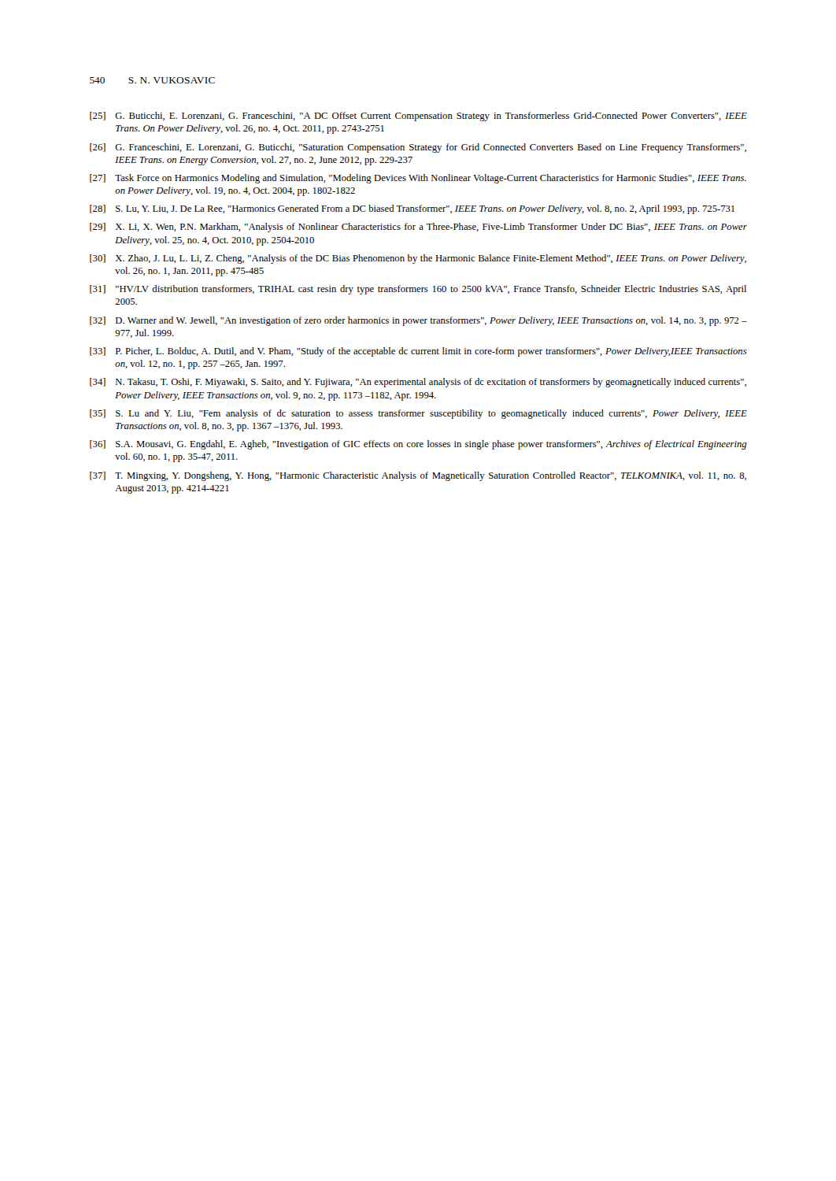540 S. N. VUKOSAVIC
[25] G. Buticchi, E. Lorenzani, G. Franceschini, "A DC Offset Current Compensation Strategy in Transformerless Grid-Connected Power Converters", IEEE Trans. On Power Delivery, vol. 26, no. 4, Oct. 2011, pp. 2743-2751
[26] G. Franceschini, E. Lorenzani, G. Buticchi, "Saturation Compensation Strategy for Grid Connected Converters Based on Line Frequency Transformers", IEEE Trans. on Energy Conversion, vol. 27, no. 2, June 2012, pp. 229-237
[27] Task Force on Harmonics Modeling and Simulation, "Modeling Devices With Nonlinear Voltage-Current Characteristics for Harmonic Studies", IEEE Trans. on Power Delivery, vol. 19, no. 4, Oct. 2004, pp. 1802-1822
[28] S. Lu, Y. Liu, J. De La Ree, "Harmonics Generated From a DC biased Transformer", IEEE Trans. on Power Delivery, vol. 8, no. 2, April 1993, pp. 725-731
[29] X. Li, X. Wen, P.N. Markham, "Analysis of Nonlinear Characteristics for a Three-Phase, Five-Limb Transformer Under DC Bias", IEEE Trans. on Power Delivery, vol. 25, no. 4, Oct. 2010, pp. 2504-2010
[30] X. Zhao, J. Lu, L. Li, Z. Cheng, "Analysis of the DC Bias Phenomenon by the Harmonic Balance Finite-Element Method", IEEE Trans. on Power Delivery, vol. 26, no. 1, Jan. 2011, pp. 475-485
[31]"HV/LV distribution transformers, TRIHAL cast resin dry type transformers 160 to 2500 kVA", France Transfo, Schneider Electric Industries SAS, April 2005.
[32] D. Warner and W. Jewell, "An investigation of zero order harmonics in power transformers", Power Delivery, IEEE Transactions on, vol. 14, no. 3, pp. 972 –977, Jul. 1999.
[33] P. Picher, L. Bolduc, A. Dutil, and V. Pham, "Study of the acceptable dc current limit in core-form power transformers", Power Delivery,IEEE Transactions on, vol. 12, no. 1, pp. 257 –265, Jan. 1997.
[34] N. Takasu, T. Oshi, F. Miyawaki, S. Saito, and Y. Fujiwara, "An experimental analysis of dc excitation of transformers by geomagnetically induced currents", Power Delivery, IEEE Transactions on, vol. 9, no. 2, pp. 1173 –1182, Apr. 1994.
[35] S. Lu and Y. Liu, "Fem analysis of dc saturation to assess transformer susceptibility to geomagnetically induced currents", Power Delivery, IEEE Transactions on, vol. 8, no. 3, pp. 1367 –1376, Jul. 1993.
[36] S.A. Mousavi, G. Engdahl, E. Agheb, "Investigation of GIC effects on core losses in single phase power transformers", Archives of Electrical Engineering vol. 60, no. 1, pp. 35-47, 2011.
[37] T. Mingxing, Y. Dongsheng, Y. Hong, "Harmonic Characteristic Analysis of Magnetically Saturation Controlled Reactor", TELKOMNIKA, vol. 11, no. 8, August 2013, pp. 4214-4221